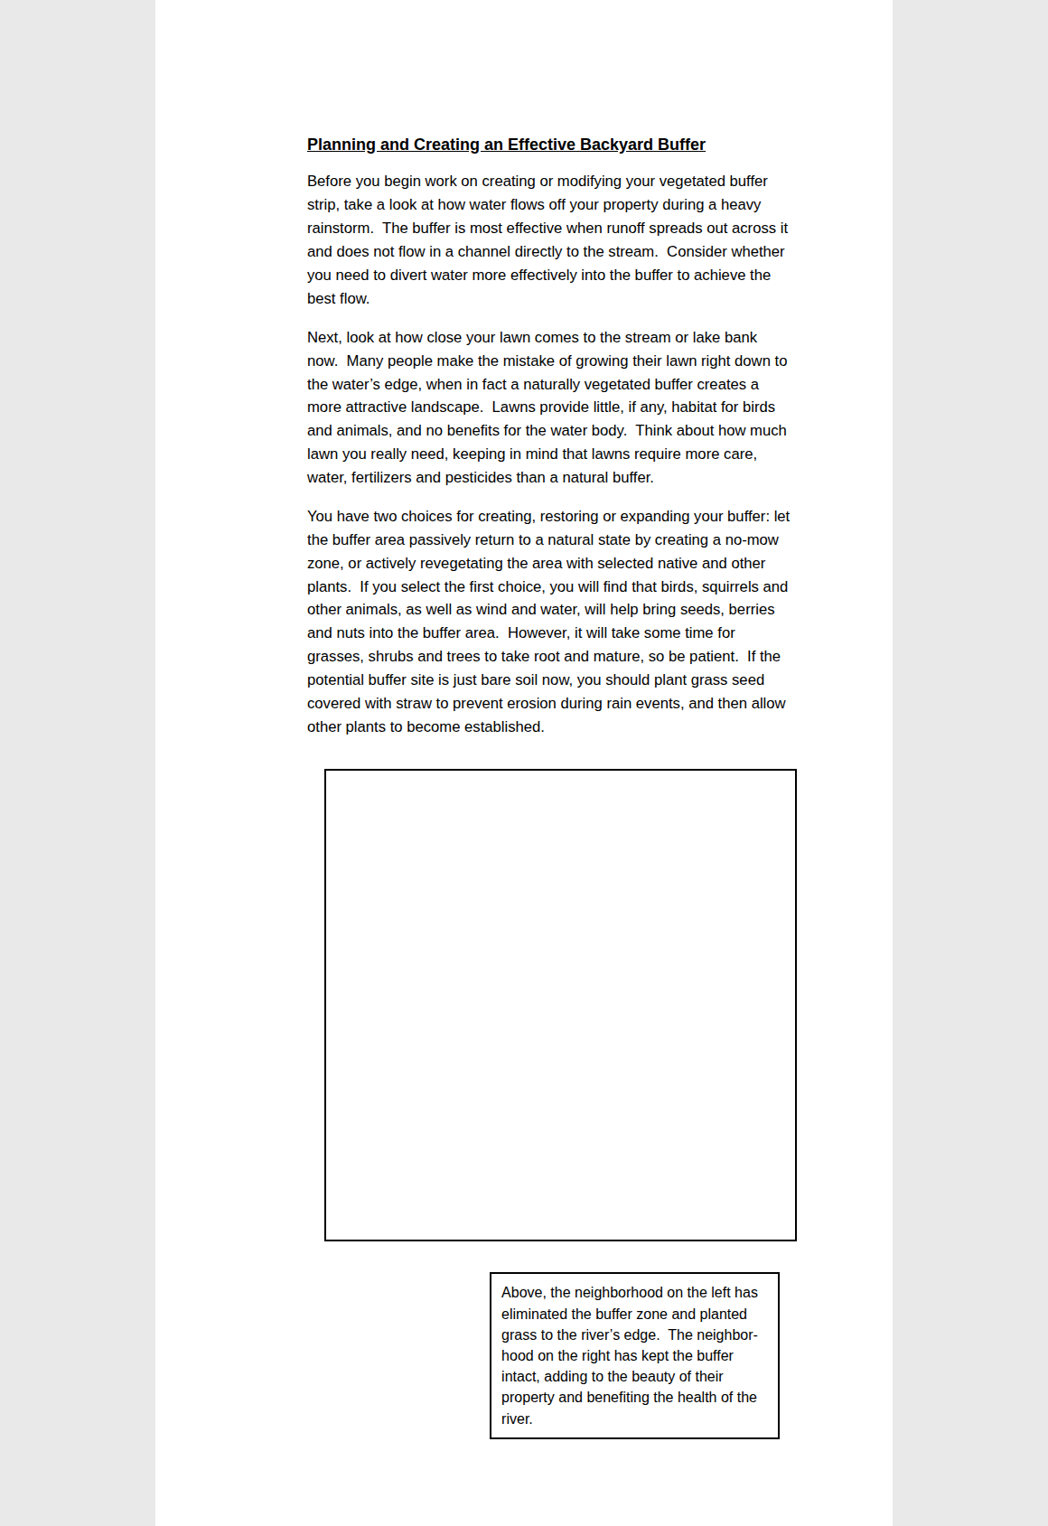Planning and Creating an Effective Backyard Buffer
Before you begin work on creating or modifying your vegetated buffer strip, take a look at how water flows off your property during a heavy rainstorm. The buffer is most effective when runoff spreads out across it and does not flow in a channel directly to the stream. Consider whether you need to divert water more effectively into the buffer to achieve the best flow.
Next, look at how close your lawn comes to the stream or lake bank now. Many people make the mistake of growing their lawn right down to the water’s edge, when in fact a naturally vegetated buffer creates a more attractive landscape. Lawns provide little, if any, habitat for birds and animals, and no benefits for the water body. Think about how much lawn you really need, keeping in mind that lawns require more care, water, fertilizers and pesticides than a natural buffer.
You have two choices for creating, restoring or expanding your buffer: let the buffer area passively return to a natural state by creating a no-mow zone, or actively revegetating the area with selected native and other plants. If you select the first choice, you will find that birds, squirrels and other animals, as well as wind and water, will help bring seeds, berries and nuts into the buffer area. However, it will take some time for grasses, shrubs and trees to take root and mature, so be patient. If the potential buffer site is just bare soil now, you should plant grass seed covered with straw to prevent erosion during rain events, and then allow other plants to become established.
Above, the neighborhood on the left has eliminated the buffer zone and planted grass to the river’s edge. The neighbor-hood on the right has kept the buffer intact, adding to the beauty of their property and benefiting the health of the river.